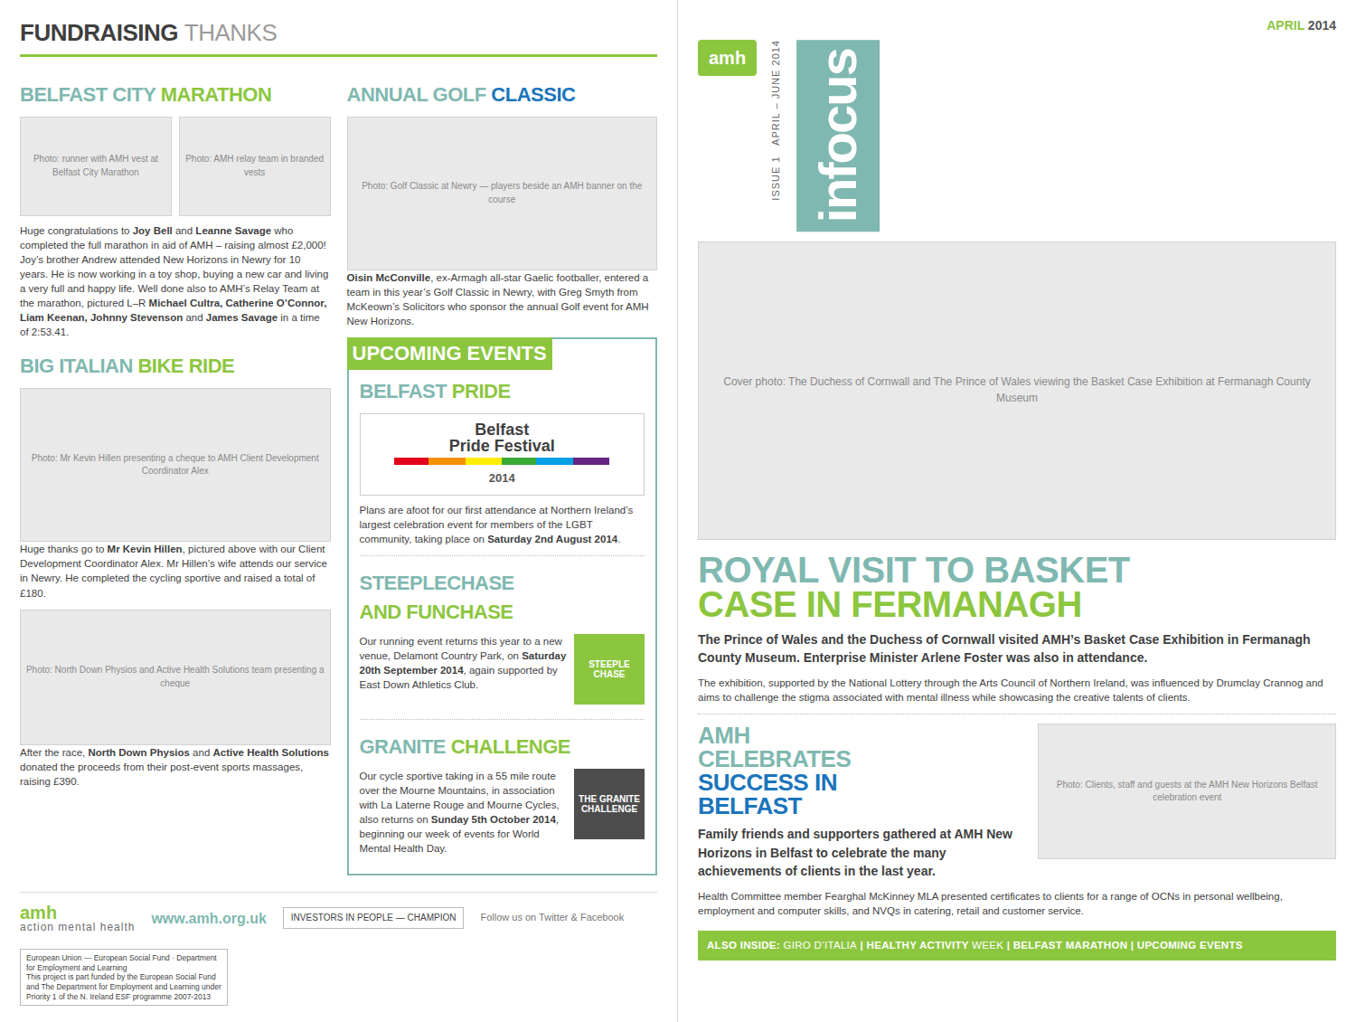Fundraising Thanks
Belfast City Marathon
Photo: runner with AMH vest at Belfast City Marathon
Photo: AMH relay team in branded vests
Huge congratulations to Joy Bell and Leanne Savage who completed the full marathon in aid of AMH – raising almost £2,000! Joy’s brother Andrew attended New Horizons in Newry for 10 years. He is now working in a toy shop, buying a new car and living a very full and happy life. Well done also to AMH’s Relay Team at the marathon, pictured L–R Michael Cultra, Catherine O’Connor, Liam Keenan, Johnny Stevenson and James Savage in a time of 2:53.41.
Big Italian Bike Ride
Photo: Mr Kevin Hillen presenting a cheque to AMH Client Development Coordinator Alex
Huge thanks go to Mr Kevin Hillen, pictured above with our Client Development Coordinator Alex. Mr Hillen’s wife attends our service in Newry. He completed the cycling sportive and raised a total of £180.
Photo: North Down Physios and Active Health Solutions team presenting a cheque
After the race, North Down Physios and Active Health Solutions donated the proceeds from their post-event sports massages, raising £390.
Annual Golf Classic
Photo: Golf Classic at Newry — players beside an AMH banner on the course
Oisin McConville, ex-Armagh all-star Gaelic footballer, entered a team in this year’s Golf Classic in Newry, with Greg Smyth from McKeown’s Solicitors who sponsor the annual Golf event for AMH New Horizons.
Upcoming Events
Belfast Pride
Belfast
Pride Festival
2014
Plans are afoot for our first attendance at Northern Ireland’s largest celebration event for members of the LGBT community, taking place on Saturday 2nd August 2014.
Steeplechase
and Funchase
Steeple Chase
Our running event returns this year to a new venue, Delamont Country Park, on Saturday 20th September 2014, again supported by East Down Athletics Club.
Granite Challenge
The Granite Challenge
Our cycle sportive taking in a 55 mile route over the Mourne Mountains, in association with La Laterne Rouge and Mourne Cycles, also returns on Sunday 5th October 2014, beginning our week of events for World Mental Health Day.
amhaction mental health
www.amh.org.uk
Investors in People — Champion
Follow us on Twitter & Facebook
European Union — European Social Fund · Department for Employment and Learning
This project is part funded by the European Social Fund and The Department for Employment and Learning under Priority 1 of the N. Ireland ESF programme 2007-2013
April 2014
amh
Issue 1 April – June 2014
infocus
Cover photo: The Duchess of Cornwall and The Prince of Wales viewing the Basket Case Exhibition at Fermanagh County Museum
Royal Visit to Basket
Case in Fermanagh
The Prince of Wales and the Duchess of Cornwall visited AMH’s Basket Case Exhibition in Fermanagh County Museum. Enterprise Minister Arlene Foster was also in attendance.
The exhibition, supported by the National Lottery through the Arts Council of Northern Ireland, was influenced by Drumclay Crannog and aims to challenge the stigma associated with mental illness while showcasing the creative talents of clients.
AMH
Celebrates
Success in
Belfast
Family friends and supporters gathered at AMH New Horizons in Belfast to celebrate the many achievements of clients in the last year.
Photo: Clients, staff and guests at the AMH New Horizons Belfast celebration event
Health Committee member Fearghal McKinney MLA presented certificates to clients for a range of OCNs in personal wellbeing, employment and computer skills, and NVQs in catering, retail and customer service.
Also Inside: Giro d’Italia | Healthy Activity Week | Belfast Marathon | Upcoming Events